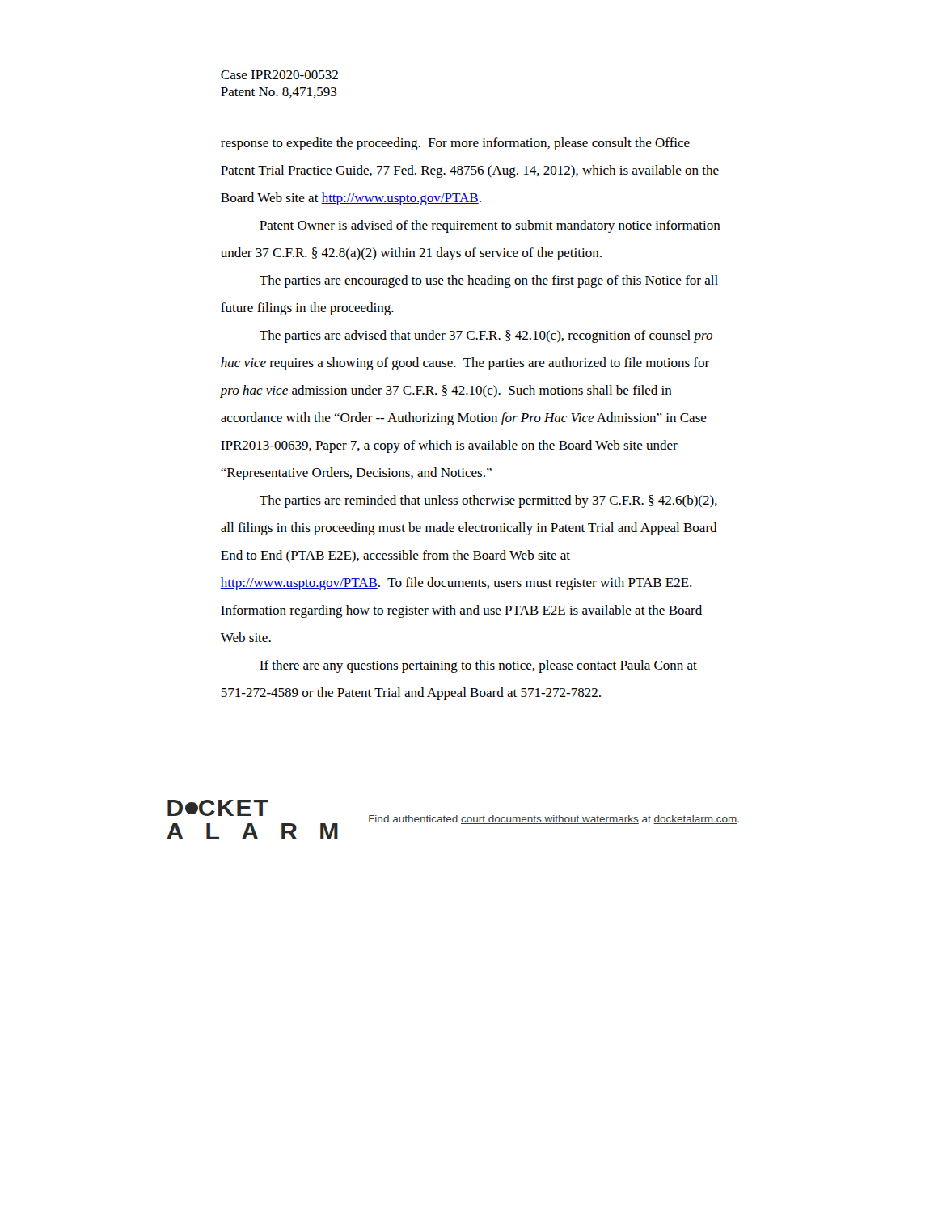Case IPR2020-00532
Patent No. 8,471,593
response to expedite the proceeding. For more information, please consult the Office Patent Trial Practice Guide, 77 Fed. Reg. 48756 (Aug. 14, 2012), which is available on the Board Web site at http://www.uspto.gov/PTAB.
Patent Owner is advised of the requirement to submit mandatory notice information under 37 C.F.R. § 42.8(a)(2) within 21 days of service of the petition.
The parties are encouraged to use the heading on the first page of this Notice for all future filings in the proceeding.
The parties are advised that under 37 C.F.R. § 42.10(c), recognition of counsel pro hac vice requires a showing of good cause. The parties are authorized to file motions for pro hac vice admission under 37 C.F.R. § 42.10(c). Such motions shall be filed in accordance with the “Order -- Authorizing Motion for Pro Hac Vice Admission” in Case IPR2013-00639, Paper 7, a copy of which is available on the Board Web site under “Representative Orders, Decisions, and Notices.”
The parties are reminded that unless otherwise permitted by 37 C.F.R. § 42.6(b)(2), all filings in this proceeding must be made electronically in Patent Trial and Appeal Board End to End (PTAB E2E), accessible from the Board Web site at http://www.uspto.gov/PTAB. To file documents, users must register with PTAB E2E. Information regarding how to register with and use PTAB E2E is available at the Board Web site.
If there are any questions pertaining to this notice, please contact Paula Conn at 571-272-4589 or the Patent Trial and Appeal Board at 571-272-7822.
1
D CKET
A L A R M
Find authenticated court documents without watermarks at docketalarm.com.